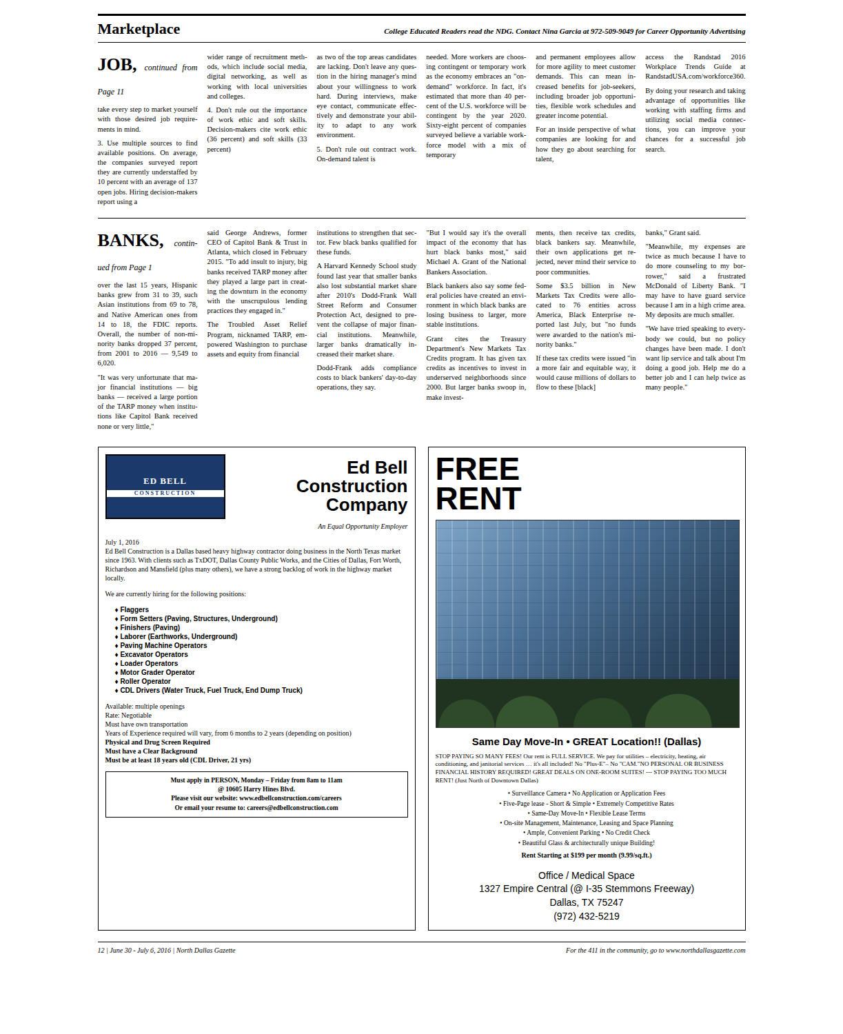Marketplace
College Educated Readers read the NDG. Contact Nina Garcia at 972-509-9049 for Career Opportunity Advertising
JOB, continued from Page 11
take every step to market yourself with those desired job requirements in mind.
3. Use multiple sources to find available positions. On average, the companies surveyed report they are currently understaffed by 10 percent with an average of 137 open jobs. Hiring decision-makers report using a
wider range of recruitment methods, which include social media, digital networking, as well as working with local universities and colleges.
4. Don't rule out the importance of work ethic and soft skills. Decision-makers cite work ethic (36 percent) and soft skills (33 percent)
as two of the top areas candidates are lacking. Don't leave any question in the hiring manager's mind about your willingness to work hard. During interviews, make eye contact, communicate effectively and demonstrate your ability to adapt to any work environment.
5. Don't rule out contract work. On-demand talent is
needed. More workers are choosing contingent or temporary work as the economy embraces an "on-demand" workforce. In fact, it's estimated that more than 40 percent of the U.S. workforce will be contingent by the year 2020. Sixty-eight percent of companies surveyed believe a variable workforce model with a mix of temporary
and permanent employees allow for more agility to meet customer demands. This can mean increased benefits for job-seekers, including broader job opportunities, flexible work schedules and greater income potential.
For an inside perspective of what companies are looking for and how they go about searching for talent,
access the Randstad 2016 Workplace Trends Guide at RandstadUSA.com/workforce360.
By doing your research and taking advantage of opportunities like working with staffing firms and utilizing social media connections, you can improve your chances for a successful job search.
BANKS, continued from Page 1
over the last 15 years, Hispanic banks grew from 31 to 39, such Asian institutions from 69 to 78, and Native American ones from 14 to 18, the FDIC reports. Overall, the number of non-minority banks dropped 37 percent, from 2001 to 2016 — 9,549 to 6,020.
"It was very unfortunate that major financial institutions — big banks — received a large portion of the TARP money when institutions like Capitol Bank received none or very little,"
said George Andrews, former CEO of Capitol Bank & Trust in Atlanta, which closed in February 2015. "To add insult to injury, big banks received TARP money after they played a large part in creating the downturn in the economy with the unscrupulous lending practices they engaged in."
The Troubled Asset Relief Program, nicknamed TARP, empowered Washington to purchase assets and equity from financial
institutions to strengthen that sector. Few black banks qualified for these funds.
A Harvard Kennedy School study found last year that smaller banks also lost substantial market share after 2010's Dodd-Frank Wall Street Reform and Consumer Protection Act, designed to prevent the collapse of major financial institutions. Meanwhile, larger banks dramatically increased their market share.
Dodd-Frank adds compliance costs to black bankers' day-to-day operations, they say.
"But I would say it's the overall impact of the economy that has hurt black banks most," said Michael A. Grant of the National Bankers Association.
Black bankers also say some federal policies have created an environment in which black banks are losing business to larger, more stable institutions.
Grant cites the Treasury Department's New Markets Tax Credits program. It has given tax credits as incentives to invest in underserved neighborhoods since 2000. But larger banks swoop in, make invest-
ments, then receive tax credits, black bankers say. Meanwhile, their own applications get rejected, never mind their service to poor communities.
Some $3.5 billion in New Markets Tax Credits were allocated to 76 entities across America, Black Enterprise reported last July, but "no funds were awarded to the nation's minority banks."
If these tax credits were issued "in a more fair and equitable way, it would cause millions of dollars to flow to these [black]
banks," Grant said.
"Meanwhile, my expenses are twice as much because I have to do more counseling to my borrower," said a frustrated McDonald of Liberty Bank. "I may have to have guard service because I am in a high crime area. My deposits are much smaller.
"We have tried speaking to everybody we could, but no policy changes have been made. I don't want lip service and talk about I'm doing a good job. Help me do a better job and I can help twice as many people."
ED BELL
CONSTRUCTION
Ed Bell
Construction
Company
An Equal Opportunity Employer
July 1, 2016
Ed Bell Construction is a Dallas based heavy highway contractor doing business in the North Texas market since 1963. With clients such as TxDOT, Dallas County Public Works, and the Cities of Dallas, Fort Worth, Richardson and Mansfield (plus many others), we have a strong backlog of work in the highway market locally.
We are currently hiring for the following positions:
Flaggers
Form Setters (Paving, Structures, Underground)
Finishers (Paving)
Laborer (Earthworks, Underground)
Paving Machine Operators
Excavator Operators
Loader Operators
Motor Grader Operator
Roller Operator
CDL Drivers (Water Truck, Fuel Truck, End Dump Truck)
Available: multiple openings
Rate: Negotiable
Must have own transportation
Years of Experience required will vary, from 6 months to 2 years (depending on position)
Physical and Drug Screen Required
Must have a Clear Background
Must be at least 18 years old (CDL Driver, 21 yrs)
Must apply in PERSON, Monday – Friday from 8am to 11am
@ 10605 Harry Hines Blvd.
Please visit our website: www.edbellconstruction.com/careers
Or email your resume to: careers@edbellconstruction.com
FREE
RENT
Same Day Move-In • GREAT Location!! (Dallas)
STOP PAYING SO MANY FEES! Our rent is FULL SERVICE. We pay for utilities – electricity, heating, air conditioning, and janitorial services … it's all included! No "Plus-E"– No "CAM."NO PERSONAL OR BUSINESS FINANCIAL HISTORY REQUIRED! GREAT DEALS ON ONE-ROOM SUITES! --- STOP PAYING TOO MUCH RENT! (Just North of Downtown Dallas)
• Surveillance Camera • No Application or Application Fees
• Five-Page lease - Short & Simple • Extremely Competitive Rates
• Same-Day Move-In • Flexible Lease Terms
• On-site Management, Maintenance, Leasing and Space Planning
• Ample, Convenient Parking • No Credit Check
• Beautiful Glass & architecturally unique Building!
Rent Starting at $199 per month (9.99/sq.ft.)
Office / Medical Space
1327 Empire Central (@ I-35 Stemmons Freeway)
Dallas, TX 75247
(972) 432-5219
12 | June 30 - July 6, 2016 | North Dallas Gazette
For the 411 in the community, go to www.northdallasgazette.com